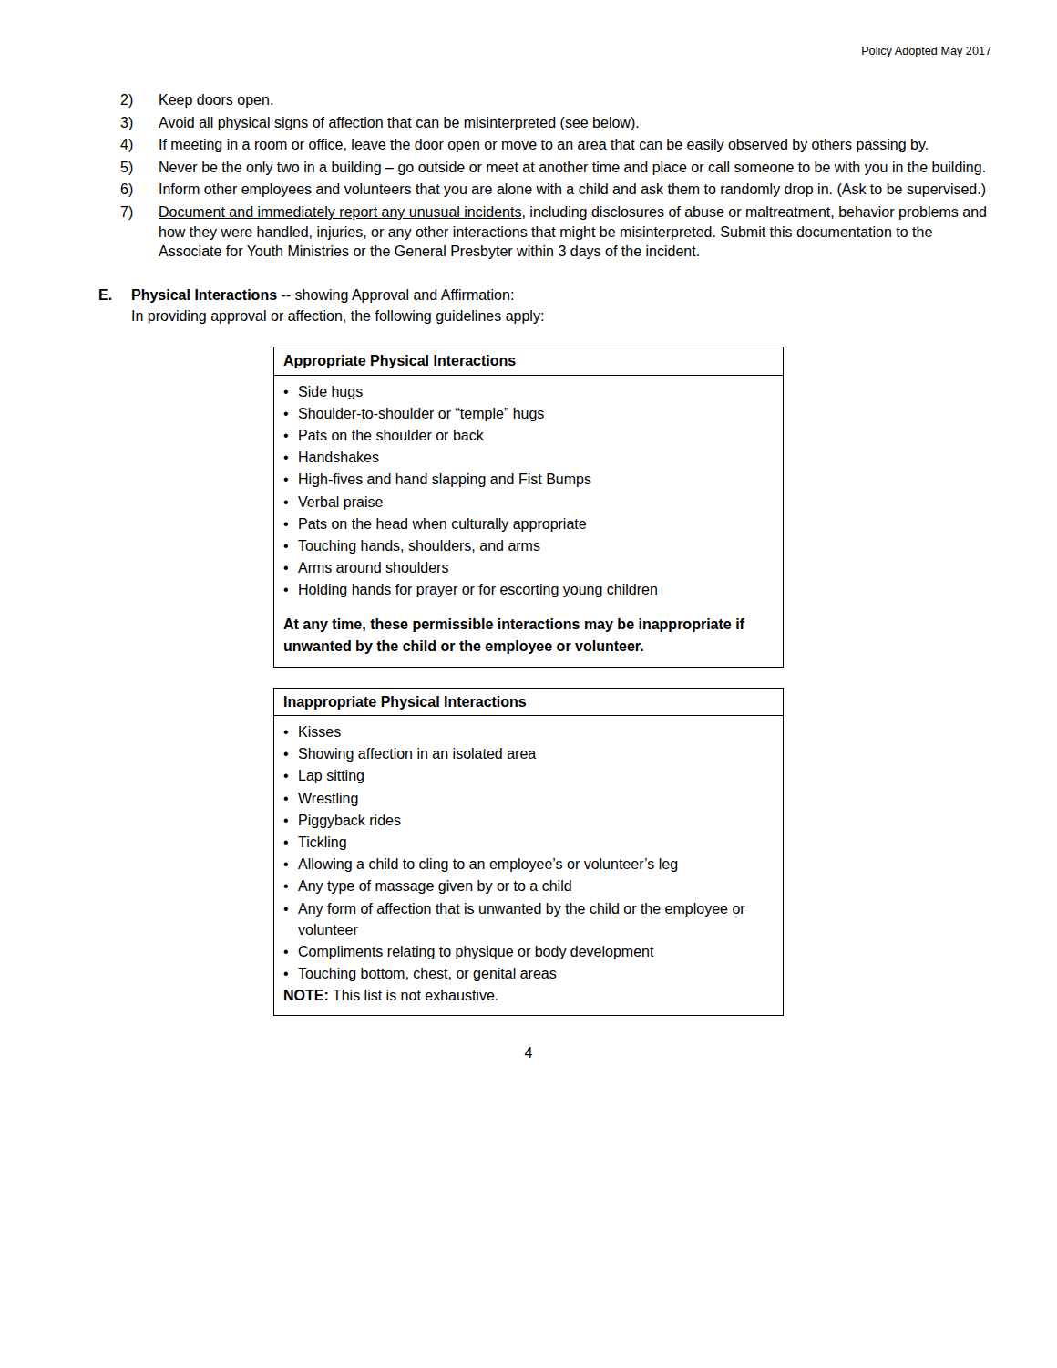Policy Adopted May 2017
Keep doors open.
Avoid all physical signs of affection that can be misinterpreted (see below).
If meeting in a room or office, leave the door open or move to an area that can be easily observed by others passing by.
Never be the only two in a building – go outside or meet at another time and place or call someone to be with you in the building.
Inform other employees and volunteers that you are alone with a child and ask them to randomly drop in. (Ask to be supervised.)
Document and immediately report any unusual incidents, including disclosures of abuse or maltreatment, behavior problems and how they were handled, injuries, or any other interactions that might be misinterpreted. Submit this documentation to the Associate for Youth Ministries or the General Presbyter within 3 days of the incident.
E.
Physical Interactions -- showing Approval and Affirmation:
In providing approval or affection, the following guidelines apply:
| Appropriate Physical Interactions |
| --- |
| Side hugs Shoulder-to-shoulder or “temple” hugs Pats on the shoulder or back Handshakes High-fives and hand slapping and Fist Bumps Verbal praise Pats on the head when culturally appropriate Touching hands, shoulders, and arms Arms around shoulders Holding hands for prayer or for escorting young children At any time, these permissible interactions may be inappropriate if unwanted by the child or the employee or volunteer. |
| Inappropriate Physical Interactions |
| --- |
| Kisses Showing affection in an isolated area Lap sitting Wrestling Piggyback rides Tickling Allowing a child to cling to an employee’s or volunteer’s leg Any type of massage given by or to a child Any form of affection that is unwanted by the child or the employee or volunteer Compliments relating to physique or body development Touching bottom, chest, or genital areas NOTE: This list is not exhaustive. |
4